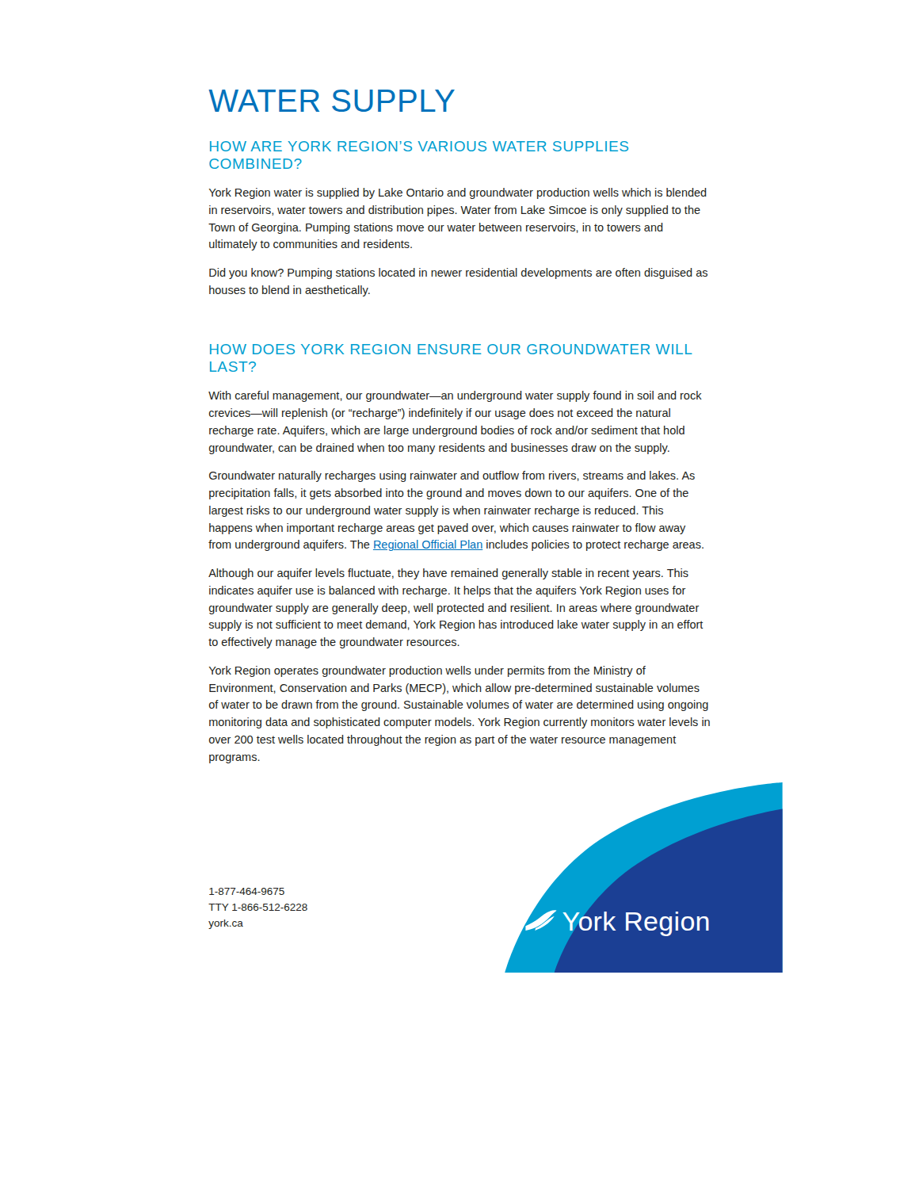Water Supply
How are York Region’s various water supplies combined?
York Region water is supplied by Lake Ontario and groundwater production wells which is blended in reservoirs, water towers and distribution pipes. Water from Lake Simcoe is only supplied to the Town of Georgina. Pumping stations move our water between reservoirs, in to towers and ultimately to communities and residents.
Did you know? Pumping stations located in newer residential developments are often disguised as houses to blend in aesthetically.
How does York Region ensure our groundwater will last?
With careful management, our groundwater—an underground water supply found in soil and rock crevices—will replenish (or “recharge”) indefinitely if our usage does not exceed the natural recharge rate. Aquifers, which are large underground bodies of rock and/or sediment that hold groundwater, can be drained when too many residents and businesses draw on the supply.
Groundwater naturally recharges using rainwater and outflow from rivers, streams and lakes. As precipitation falls, it gets absorbed into the ground and moves down to our aquifers. One of the largest risks to our underground water supply is when rainwater recharge is reduced. This happens when important recharge areas get paved over, which causes rainwater to flow away from underground aquifers. The Regional Official Plan includes policies to protect recharge areas.
Although our aquifer levels fluctuate, they have remained generally stable in recent years. This indicates aquifer use is balanced with recharge. It helps that the aquifers York Region uses for groundwater supply are generally deep, well protected and resilient. In areas where groundwater supply is not sufficient to meet demand, York Region has introduced lake water supply in an effort to effectively manage the groundwater resources.
York Region operates groundwater production wells under permits from the Ministry of Environment, Conservation and Parks (MECP), which allow pre-determined sustainable volumes of water to be drawn from the ground. Sustainable volumes of water are determined using ongoing monitoring data and sophisticated computer models. York Region currently monitors water levels in over 200 test wells located throughout the region as part of the water resource management programs.
1-877-464-9675
TTY 1-866-512-6228
york.ca
York Region